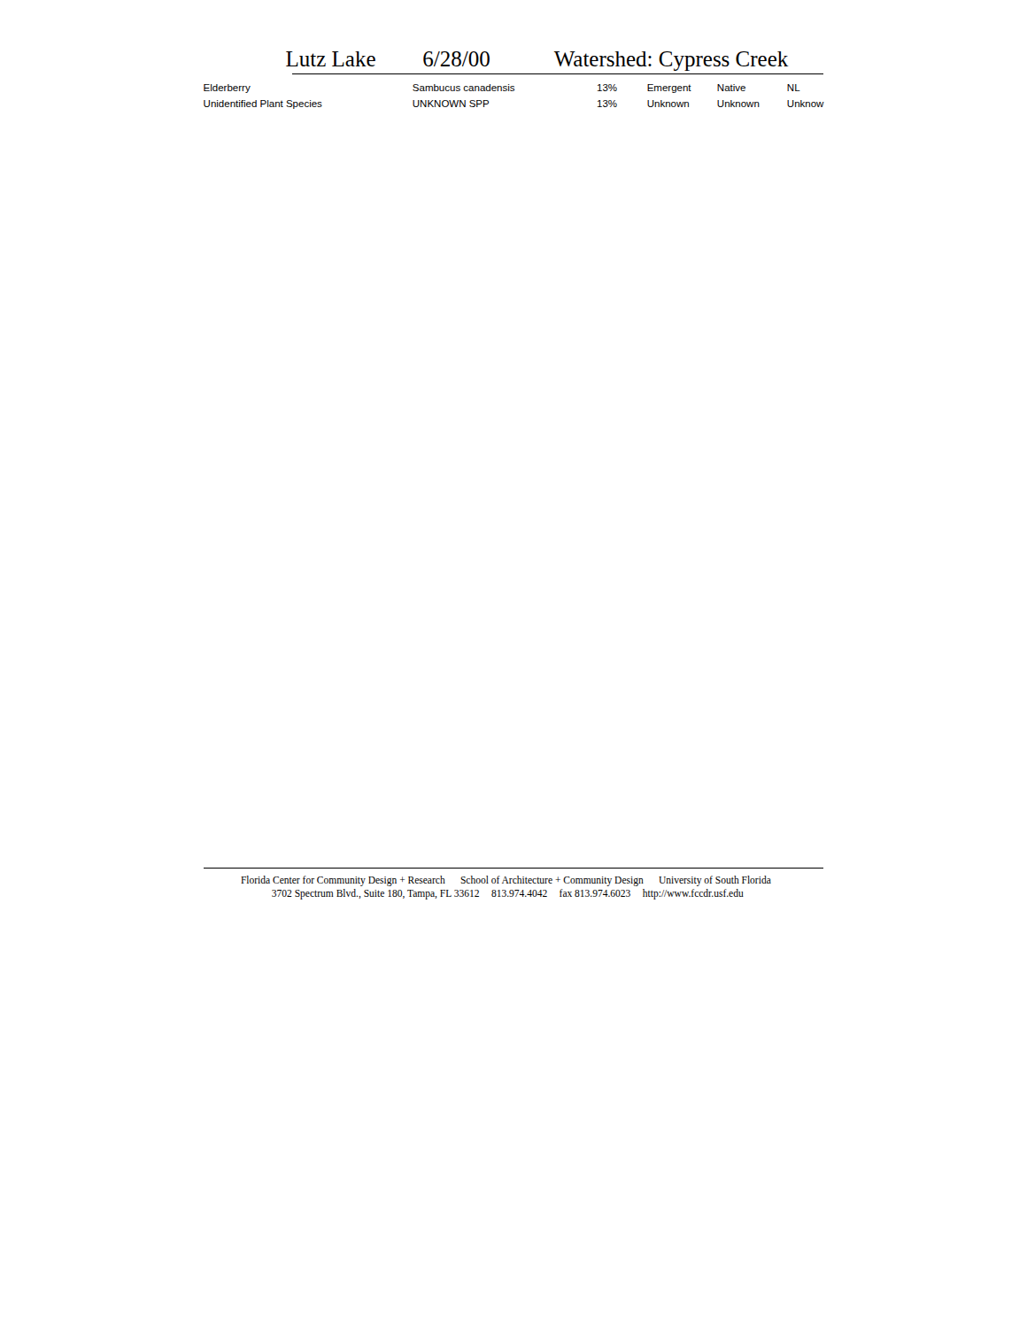Lutz Lake 6/28/00 Watershed: Cypress Creek
| Elderberry | Sambucus canadensis | 13% | Emergent | Native | NL |
| Unidentified Plant Species | UNKNOWN SPP | 13% | Unknown | Unknown | Unknow |
Florida Center for Community Design + Research School of Architecture + Community Design University of South Florida
3702 Spectrum Blvd., Suite 180, Tampa, FL 33612813.974.4042 fax 813.974.6023 http://www.fccdr.usf.edu